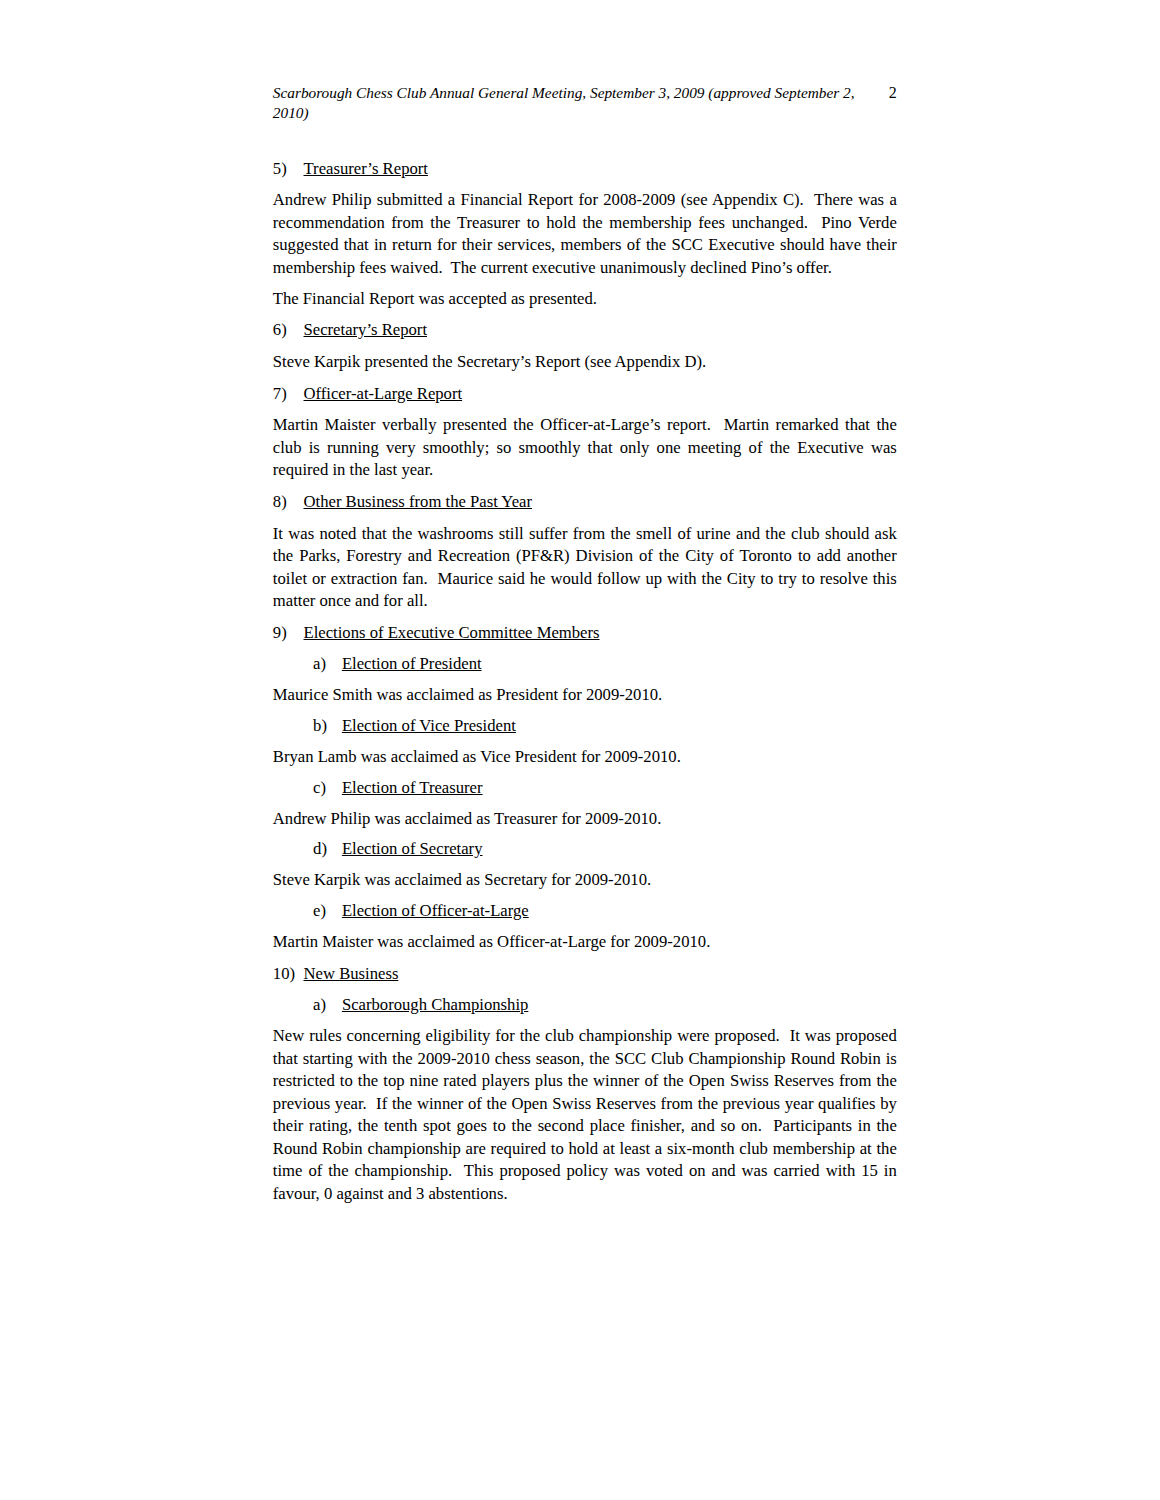Scarborough Chess Club Annual General Meeting, September 3, 2009 (approved September 2, 2010) 2
5) Treasurer’s Report
Andrew Philip submitted a Financial Report for 2008-2009 (see Appendix C). There was a recommendation from the Treasurer to hold the membership fees unchanged. Pino Verde suggested that in return for their services, members of the SCC Executive should have their membership fees waived. The current executive unanimously declined Pino’s offer.
The Financial Report was accepted as presented.
6) Secretary’s Report
Steve Karpik presented the Secretary’s Report (see Appendix D).
7) Officer-at-Large Report
Martin Maister verbally presented the Officer-at-Large’s report. Martin remarked that the club is running very smoothly; so smoothly that only one meeting of the Executive was required in the last year.
8) Other Business from the Past Year
It was noted that the washrooms still suffer from the smell of urine and the club should ask the Parks, Forestry and Recreation (PF&R) Division of the City of Toronto to add another toilet or extraction fan. Maurice said he would follow up with the City to try to resolve this matter once and for all.
9) Elections of Executive Committee Members
a) Election of President
Maurice Smith was acclaimed as President for 2009-2010.
b) Election of Vice President
Bryan Lamb was acclaimed as Vice President for 2009-2010.
c) Election of Treasurer
Andrew Philip was acclaimed as Treasurer for 2009-2010.
d) Election of Secretary
Steve Karpik was acclaimed as Secretary for 2009-2010.
e) Election of Officer-at-Large
Martin Maister was acclaimed as Officer-at-Large for 2009-2010.
10) New Business
a) Scarborough Championship
New rules concerning eligibility for the club championship were proposed. It was proposed that starting with the 2009-2010 chess season, the SCC Club Championship Round Robin is restricted to the top nine rated players plus the winner of the Open Swiss Reserves from the previous year. If the winner of the Open Swiss Reserves from the previous year qualifies by their rating, the tenth spot goes to the second place finisher, and so on. Participants in the Round Robin championship are required to hold at least a six-month club membership at the time of the championship. This proposed policy was voted on and was carried with 15 in favour, 0 against and 3 abstentions.